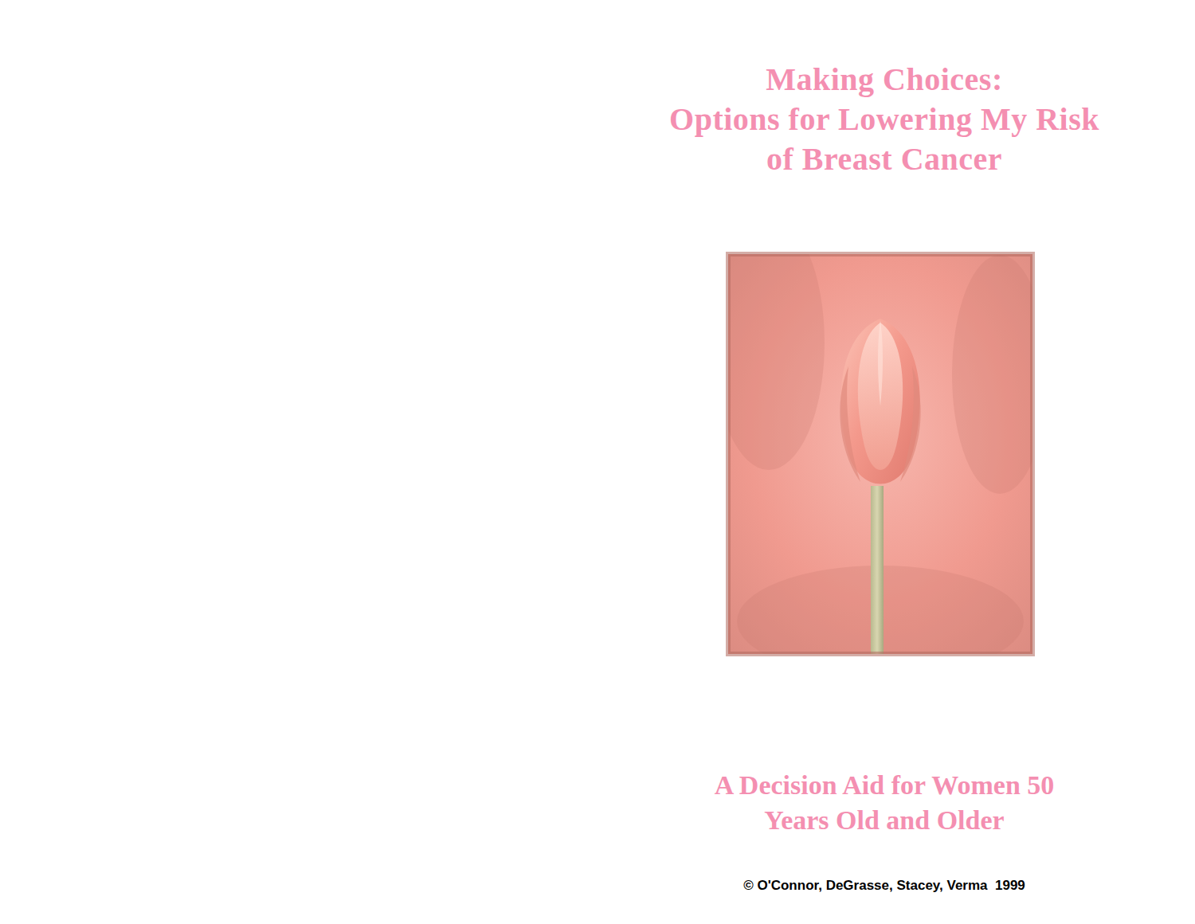Making Choices:
Options for Lowering My Risk
of Breast Cancer
A Decision Aid for Women 50
Years Old and Older
© O'Connor, DeGrasse, Stacey, Verma 1999